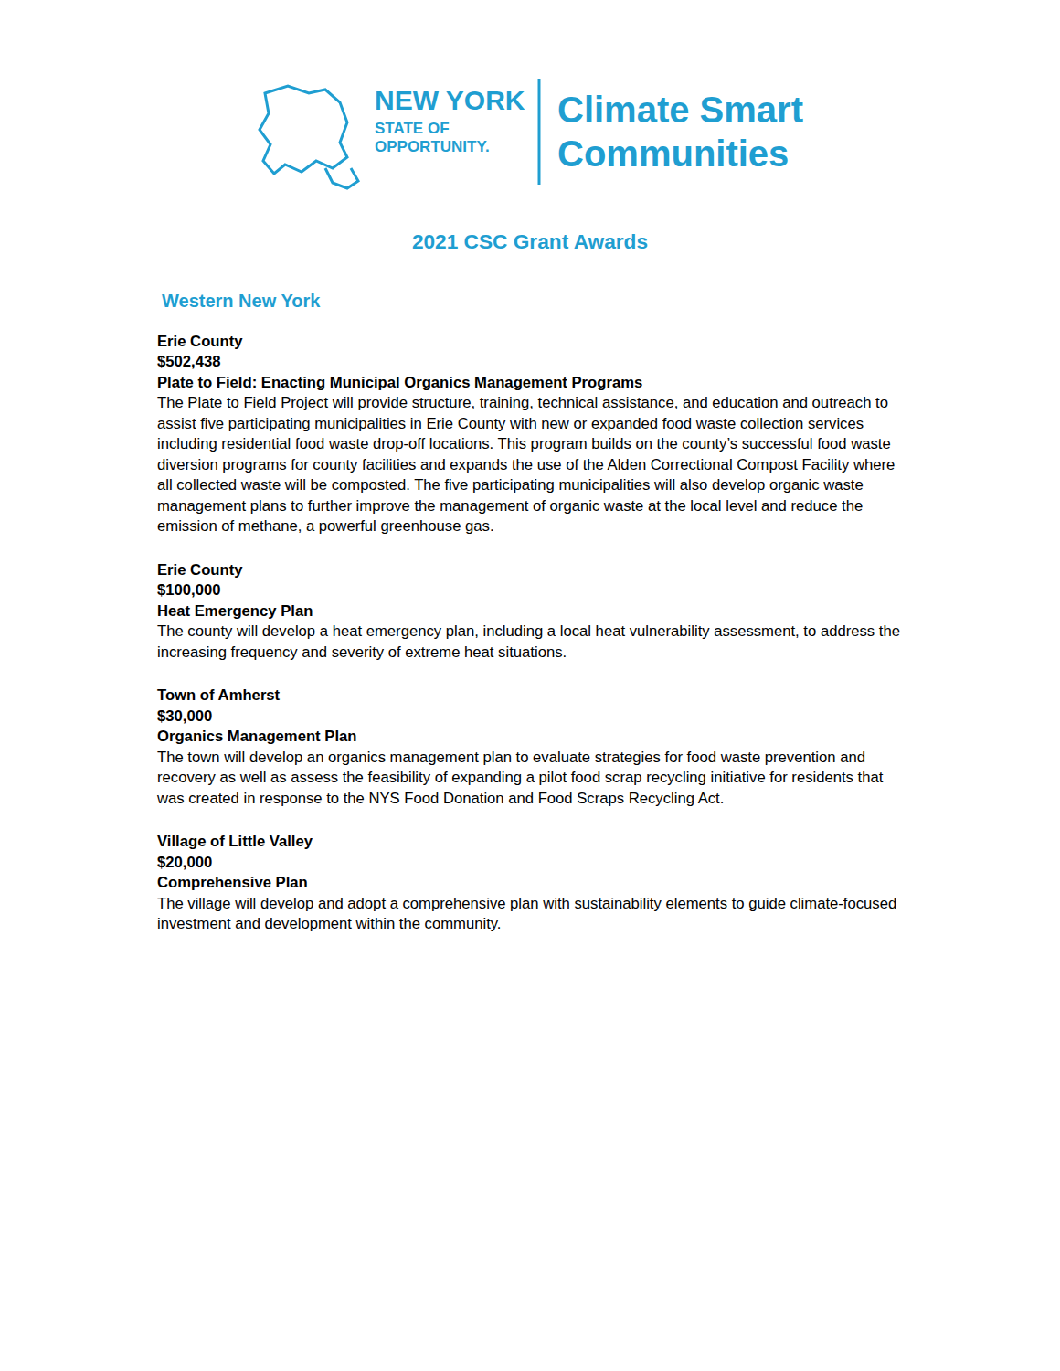NEW YORK STATE OF OPPORTUNITY. Climate Smart Communities
2021 CSC Grant Awards
Western New York
Erie County
$502,438
Plate to Field: Enacting Municipal Organics Management Programs
The Plate to Field Project will provide structure, training, technical assistance, and education and outreach to assist five participating municipalities in Erie County with new or expanded food waste collection services including residential food waste drop-off locations. This program builds on the county’s successful food waste diversion programs for county facilities and expands the use of the Alden Correctional Compost Facility where all collected waste will be composted. The five participating municipalities will also develop organic waste management plans to further improve the management of organic waste at the local level and reduce the emission of methane, a powerful greenhouse gas.
Erie County
$100,000
Heat Emergency Plan
The county will develop a heat emergency plan, including a local heat vulnerability assessment, to address the increasing frequency and severity of extreme heat situations.
Town of Amherst
$30,000
Organics Management Plan
The town will develop an organics management plan to evaluate strategies for food waste prevention and recovery as well as assess the feasibility of expanding a pilot food scrap recycling initiative for residents that was created in response to the NYS Food Donation and Food Scraps Recycling Act.
Village of Little Valley
$20,000
Comprehensive Plan
The village will develop and adopt a comprehensive plan with sustainability elements to guide climate-focused investment and development within the community.